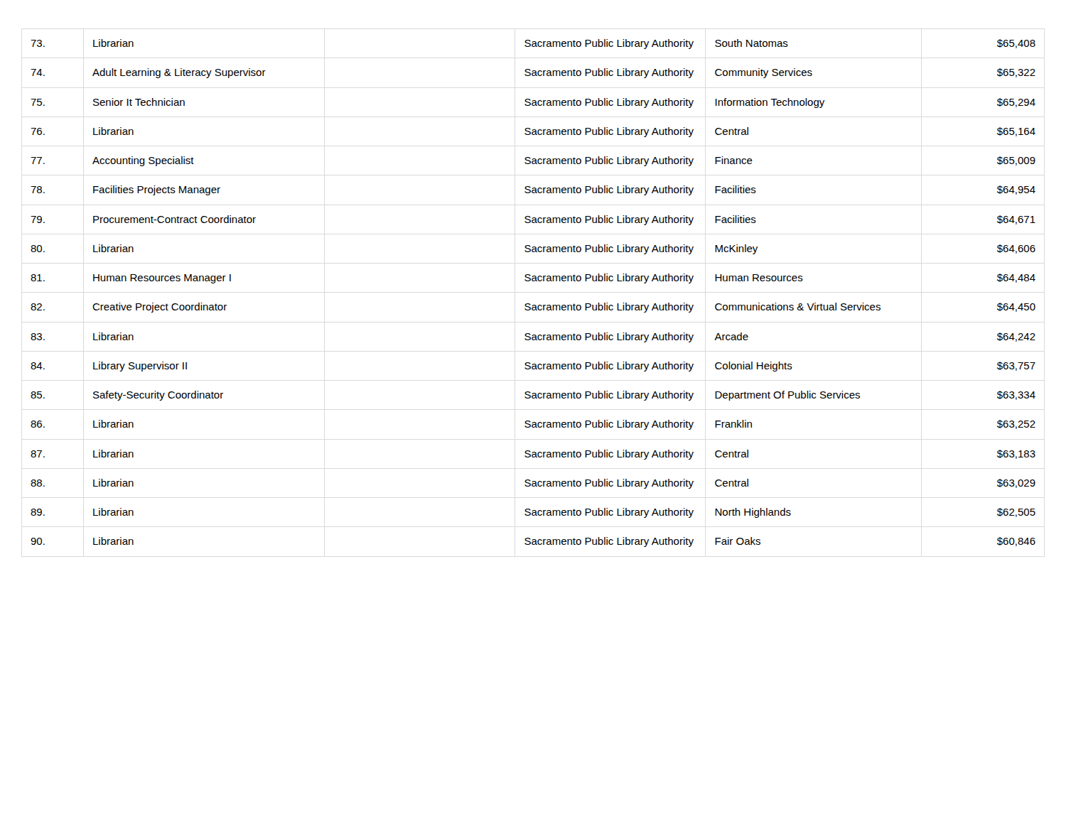| 73. | Librarian | | Sacramento Public Library Authority | South Natomas | $65,408 |
| 74. | Adult Learning & Literacy Supervisor | | Sacramento Public Library Authority | Community Services | $65,322 |
| 75. | Senior It Technician | | Sacramento Public Library Authority | Information Technology | $65,294 |
| 76. | Librarian | | Sacramento Public Library Authority | Central | $65,164 |
| 77. | Accounting Specialist | | Sacramento Public Library Authority | Finance | $65,009 |
| 78. | Facilities Projects Manager | | Sacramento Public Library Authority | Facilities | $64,954 |
| 79. | Procurement-Contract Coordinator | | Sacramento Public Library Authority | Facilities | $64,671 |
| 80. | Librarian | | Sacramento Public Library Authority | McKinley | $64,606 |
| 81. | Human Resources Manager I | | Sacramento Public Library Authority | Human Resources | $64,484 |
| 82. | Creative Project Coordinator | | Sacramento Public Library Authority | Communications & Virtual Services | $64,450 |
| 83. | Librarian | | Sacramento Public Library Authority | Arcade | $64,242 |
| 84. | Library Supervisor II | | Sacramento Public Library Authority | Colonial Heights | $63,757 |
| 85. | Safety-Security Coordinator | | Sacramento Public Library Authority | Department Of Public Services | $63,334 |
| 86. | Librarian | | Sacramento Public Library Authority | Franklin | $63,252 |
| 87. | Librarian | | Sacramento Public Library Authority | Central | $63,183 |
| 88. | Librarian | | Sacramento Public Library Authority | Central | $63,029 |
| 89. | Librarian | | Sacramento Public Library Authority | North Highlands | $62,505 |
| 90. | Librarian | | Sacramento Public Library Authority | Fair Oaks | $60,846 |